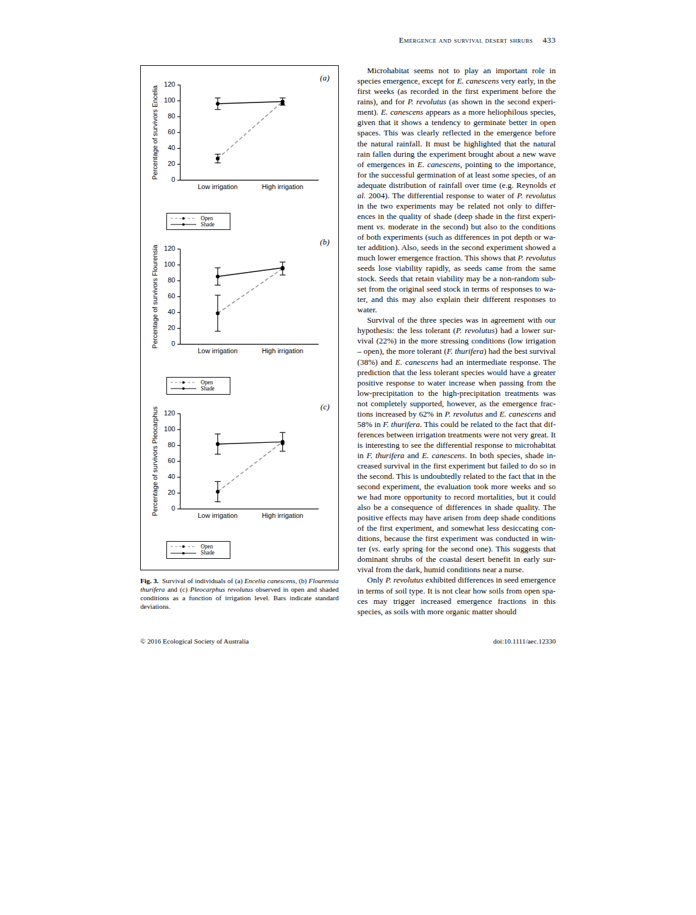Emergence and survival desert shrubs433
(a) 0 20 40 60 80 100 120 Percentage of survivors Encelia Low irrigation High irrigation
Open
Shade
(b) 0 20 40 60 80 100 120 Percentage of survivors Flourensia Low irrigation High irrigation
Open
Shade
(c) 0 20 40 60 80 100 120 Percentage of survivors Pleocarphus Low irrigation High irrigation
Open
Shade
Fig. 3. Survival of individuals of (a) Encelia canescens, (b) Flourensia thurifera and (c) Pleocarphus revolutus observed in open and shaded conditions as a function of irrigation level. Bars indicate standard deviations.
Microhabitat seems not to play an important role in species emergence, except for E. canescens very early, in the first weeks (as recorded in the first experiment before the rains), and for P. revolutus (as shown in the second experiment). E. canescens appears as a more heliophilous species, given that it shows a tendency to germinate better in open spaces. This was clearly reflected in the emergence before the natural rainfall. It must be highlighted that the natural rain fallen during the experiment brought about a new wave of emergences in E. canescens, pointing to the importance, for the successful germination of at least some species, of an adequate distribution of rainfall over time (e.g. Reynolds et al. 2004). The differential response to water of P. revolutus in the two experiments may be related not only to differences in the quality of shade (deep shade in the first experiment vs. moderate in the second) but also to the conditions of both experiments (such as differences in pot depth or water addition). Also, seeds in the second experiment showed a much lower emergence fraction. This shows that P. revolutus seeds lose viability rapidly, as seeds came from the same stock. Seeds that retain viability may be a non-random subset from the original seed stock in terms of responses to water, and this may also explain their different responses to water.
Survival of the three species was in agreement with our hypothesis: the less tolerant (P. revolutus) had a lower survival (22%) in the more stressing conditions (low irrigation – open), the more tolerant (F. thurifera) had the best survival (38%) and E. canescens had an intermediate response. The prediction that the less tolerant species would have a greater positive response to water increase when passing from the low-precipitation to the high-precipitation treatments was not completely supported, however, as the emergence fractions increased by 62% in P. revolutus and E. canescens and 58% in F. thurifera. This could be related to the fact that differences between irrigation treatments were not very great. It is interesting to see the differential response to microhabitat in F. thurifera and E. canescens. In both species, shade increased survival in the first experiment but failed to do so in the second. This is undoubtedly related to the fact that in the second experiment, the evaluation took more weeks and so we had more opportunity to record mortalities, but it could also be a consequence of differences in shade quality. The positive effects may have arisen from deep shade conditions of the first experiment, and somewhat less desiccating conditions, because the first experiment was conducted in winter (vs. early spring for the second one). This suggests that dominant shrubs of the coastal desert benefit in early survival from the dark, humid conditions near a nurse.
Only P. revolutus exhibited differences in seed emergence in terms of soil type. It is not clear how soils from open spaces may trigger increased emergence fractions in this species, as soils with more organic matter should
© 2016 Ecological Society of Australia doi:10.1111/aec.12330